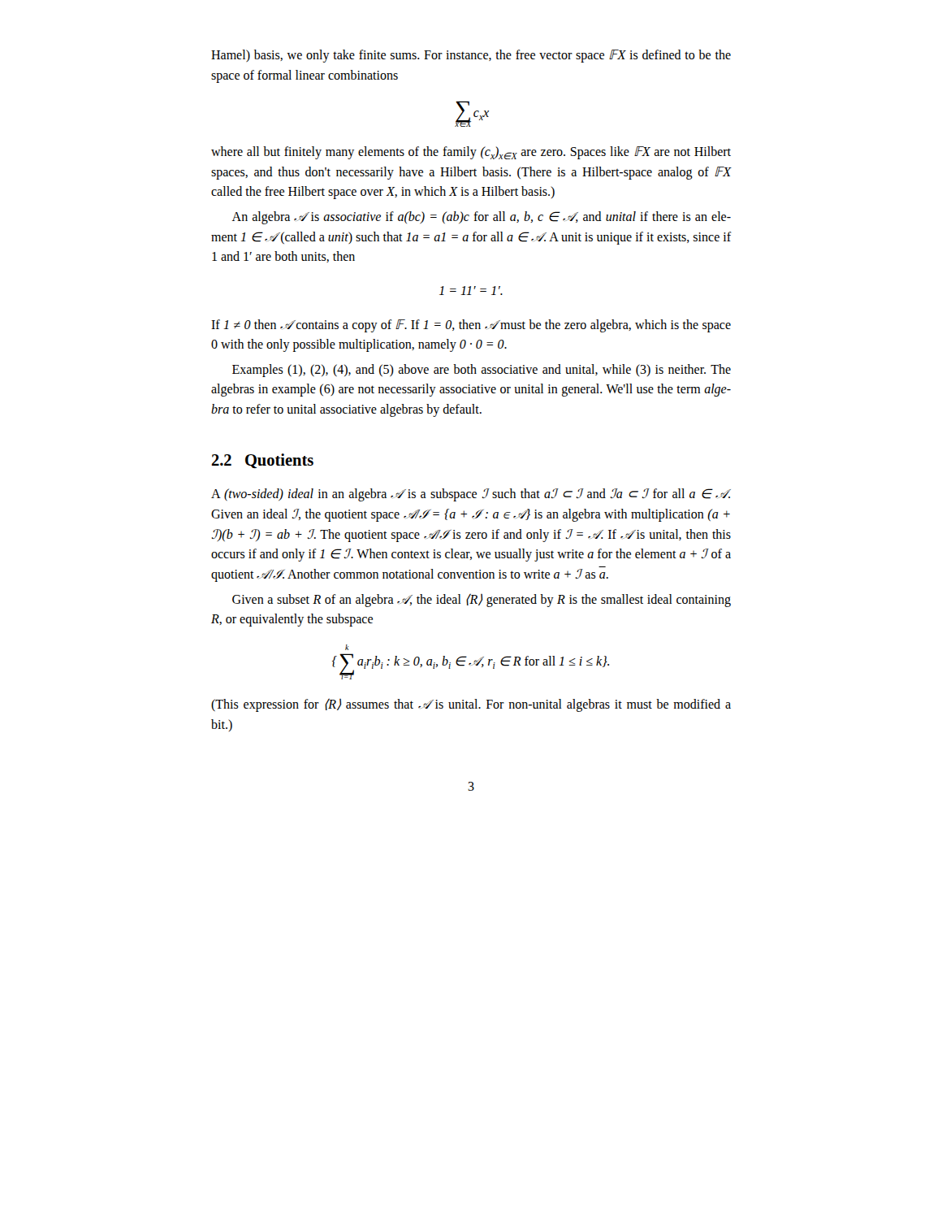Hamel) basis, we only take finite sums. For instance, the free vector space 𝔽X is defined to be the space of formal linear combinations
∑x∈X cxx
where all but finitely many elements of the family (cx)x∈X are zero. Spaces like 𝔽X are not Hilbert spaces, and thus don't necessarily have a Hilbert basis. (There is a Hilbert-space analog of 𝔽X called the free Hilbert space over X, in which X is a Hilbert basis.)
An algebra 𝒜 is associative if a(bc) = (ab)c for all a, b, c ∈ 𝒜, and unital if there is an element 1 ∈ 𝒜 (called a unit) such that 1a = a1 = a for all a ∈ 𝒜. A unit is unique if it exists, since if 1 and 1′ are both units, then
1 = 11′ = 1′.
If 1 ≠ 0 then 𝒜 contains a copy of 𝔽. If 1 = 0, then 𝒜 must be the zero algebra, which is the space 0 with the only possible multiplication, namely 0 · 0 = 0.
Examples (1), (2), (4), and (5) above are both associative and unital, while (3) is neither. The algebras in example (6) are not necessarily associative or unital in general. We'll use the term algebra to refer to unital associative algebras by default.
2.2 Quotients
A (two-sided) ideal in an algebra 𝒜 is a subspace ℐ such that aℐ ⊂ ℐ and ℐa ⊂ ℐ for all a ∈ 𝒜. Given an ideal ℐ, the quotient space 𝒜/ℐ = {a + ℐ : a ∈ 𝒜} is an algebra with multiplication (a + ℐ)(b + ℐ) = ab + ℐ. The quotient space 𝒜/ℐ is zero if and only if ℐ = 𝒜. If 𝒜 is unital, then this occurs if and only if 1 ∈ ℐ. When context is clear, we usually just write a for the element a + ℐ of a quotient 𝒜/ℐ. Another common notational convention is to write a + ℐ as a.
Given a subset R of an algebra 𝒜, the ideal ⟨R⟩ generated by R is the smallest ideal containing R, or equivalently the subspace
{k∑i=1 airibi : k ≥ 0, ai, bi ∈ 𝒜, ri ∈ R for all 1 ≤ i ≤ k}.
(This expression for ⟨R⟩ assumes that 𝒜 is unital. For non-unital algebras it must be modified a bit.)
3